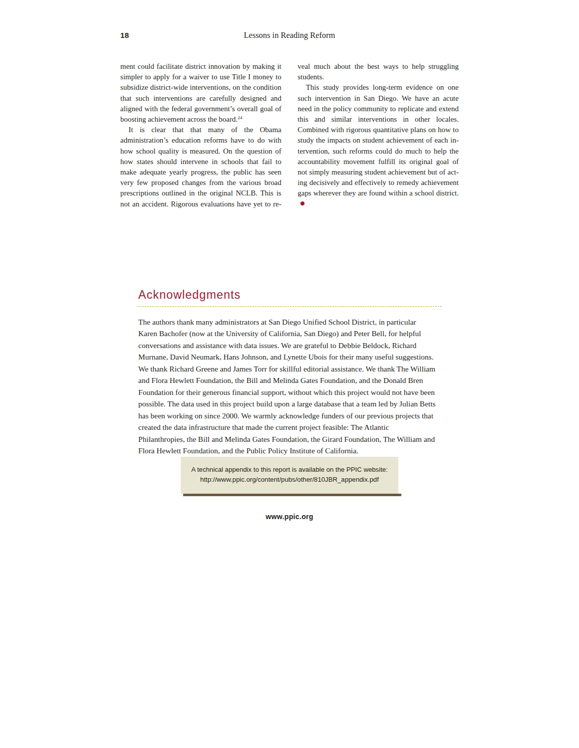18
Lessons in Reading Reform
ment could facilitate district innovation by making it simpler to apply for a waiver to use Title I money to subsidize district-wide interventions, on the condition that such interventions are carefully designed and aligned with the federal government’s overall goal of boosting achievement across the board.24
It is clear that that many of the Obama administration’s education reforms have to do with how school quality is measured. On the question of how states should intervene in schools that fail to make adequate yearly progress, the public has seen very few proposed changes from the various broad prescriptions outlined in the original NCLB. This is not an accident. Rigorous evaluations have yet to reveal much about the best ways to help struggling students.
This study provides long-term evidence on one such intervention in San Diego. We have an acute need in the policy community to replicate and extend this and similar interventions in other locales. Combined with rigorous quantitative plans on how to study the impacts on student achievement of each intervention, such reforms could do much to help the accountability movement fulfill its original goal of not simply measuring student achievement but of acting decisively and effectively to remedy achievement gaps wherever they are found within a school district.
Acknowledgments
The authors thank many administrators at San Diego Unified School District, in particular Karen Bachofer (now at the University of California, San Diego) and Peter Bell, for helpful conversations and assistance with data issues. We are grateful to Debbie Beldock, Richard Murnane, David Neumark, Hans Johnson, and Lynette Ubois for their many useful suggestions. We thank Richard Greene and James Torr for skillful editorial assistance. We thank The William and Flora Hewlett Foundation, the Bill and Melinda Gates Foundation, and the Donald Bren Foundation for their generous financial support, without which this project would not have been possible. The data used in this project build upon a large database that a team led by Julian Betts has been working on since 2000. We warmly acknowledge funders of our previous projects that created the data infrastructure that made the current project feasible: The Atlantic Philanthropies, the Bill and Melinda Gates Foundation, the Girard Foundation, The William and Flora Hewlett Foundation, and the Public Policy Institute of California.
A technical appendix to this report is available on the PPIC website:
http://www.ppic.org/content/pubs/other/810JBR_appendix.pdf
www.ppic.org